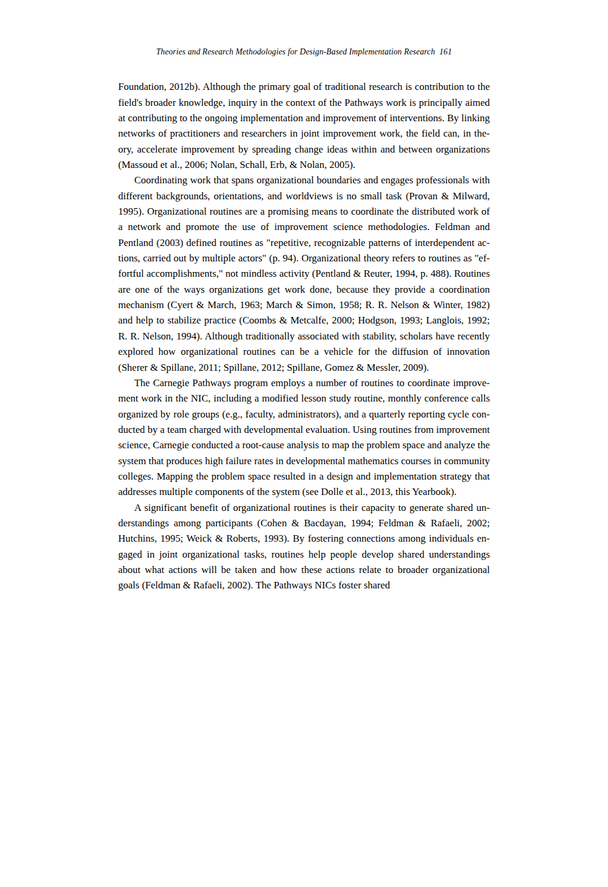Theories and Research Methodologies for Design-Based Implementation Research 161
Foundation, 2012b). Although the primary goal of traditional research is contribution to the field's broader knowledge, inquiry in the context of the Pathways work is principally aimed at contributing to the ongoing implementation and improvement of interventions. By linking networks of practitioners and researchers in joint improvement work, the field can, in theory, accelerate improvement by spreading change ideas within and between organizations (Massoud et al., 2006; Nolan, Schall, Erb, & Nolan, 2005).
Coordinating work that spans organizational boundaries and engages professionals with different backgrounds, orientations, and worldviews is no small task (Provan & Milward, 1995). Organizational routines are a promising means to coordinate the distributed work of a network and promote the use of improvement science methodologies. Feldman and Pentland (2003) defined routines as "repetitive, recognizable patterns of interdependent actions, carried out by multiple actors" (p. 94). Organizational theory refers to routines as "effortful accomplishments," not mindless activity (Pentland & Reuter, 1994, p. 488). Routines are one of the ways organizations get work done, because they provide a coordination mechanism (Cyert & March, 1963; March & Simon, 1958; R. R. Nelson & Winter, 1982) and help to stabilize practice (Coombs & Metcalfe, 2000; Hodgson, 1993; Langlois, 1992; R. R. Nelson, 1994). Although traditionally associated with stability, scholars have recently explored how organizational routines can be a vehicle for the diffusion of innovation (Sherer & Spillane, 2011; Spillane, 2012; Spillane, Gomez & Messler, 2009).
The Carnegie Pathways program employs a number of routines to coordinate improvement work in the NIC, including a modified lesson study routine, monthly conference calls organized by role groups (e.g., faculty, administrators), and a quarterly reporting cycle conducted by a team charged with developmental evaluation. Using routines from improvement science, Carnegie conducted a root-cause analysis to map the problem space and analyze the system that produces high failure rates in developmental mathematics courses in community colleges. Mapping the problem space resulted in a design and implementation strategy that addresses multiple components of the system (see Dolle et al., 2013, this Yearbook).
A significant benefit of organizational routines is their capacity to generate shared understandings among participants (Cohen & Bacdayan, 1994; Feldman & Rafaeli, 2002; Hutchins, 1995; Weick & Roberts, 1993). By fostering connections among individuals engaged in joint organizational tasks, routines help people develop shared understandings about what actions will be taken and how these actions relate to broader organizational goals (Feldman & Rafaeli, 2002). The Pathways NICs foster shared